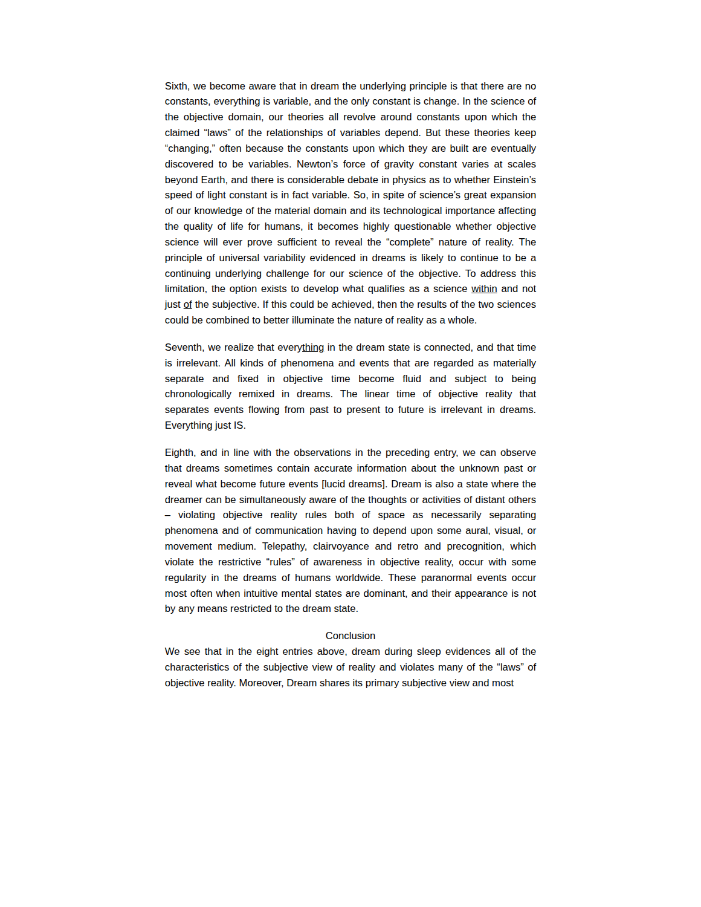Sixth, we become aware that in dream the underlying principle is that there are no constants, everything is variable, and the only constant is change. In the science of the objective domain, our theories all revolve around constants upon which the claimed “laws” of the relationships of variables depend. But these theories keep “changing,” often because the constants upon which they are built are eventually discovered to be variables. Newton’s force of gravity constant varies at scales beyond Earth, and there is considerable debate in physics as to whether Einstein’s speed of light constant is in fact variable. So, in spite of science’s great expansion of our knowledge of the material domain and its technological importance affecting the quality of life for humans, it becomes highly questionable whether objective science will ever prove sufficient to reveal the “complete” nature of reality. The principle of universal variability evidenced in dreams is likely to continue to be a continuing underlying challenge for our science of the objective. To address this limitation, the option exists to develop what qualifies as a science within and not just of the subjective. If this could be achieved, then the results of the two sciences could be combined to better illuminate the nature of reality as a whole.
Seventh, we realize that everything in the dream state is connected, and that time is irrelevant. All kinds of phenomena and events that are regarded as materially separate and fixed in objective time become fluid and subject to being chronologically remixed in dreams. The linear time of objective reality that separates events flowing from past to present to future is irrelevant in dreams. Everything just IS.
Eighth, and in line with the observations in the preceding entry, we can observe that dreams sometimes contain accurate information about the unknown past or reveal what become future events [lucid dreams]. Dream is also a state where the dreamer can be simultaneously aware of the thoughts or activities of distant others – violating objective reality rules both of space as necessarily separating phenomena and of communication having to depend upon some aural, visual, or movement medium. Telepathy, clairvoyance and retro and precognition, which violate the restrictive “rules” of awareness in objective reality, occur with some regularity in the dreams of humans worldwide. These paranormal events occur most often when intuitive mental states are dominant, and their appearance is not by any means restricted to the dream state.
Conclusion
We see that in the eight entries above, dream during sleep evidences all of the characteristics of the subjective view of reality and violates many of the “laws” of objective reality. Moreover, Dream shares its primary subjective view and most